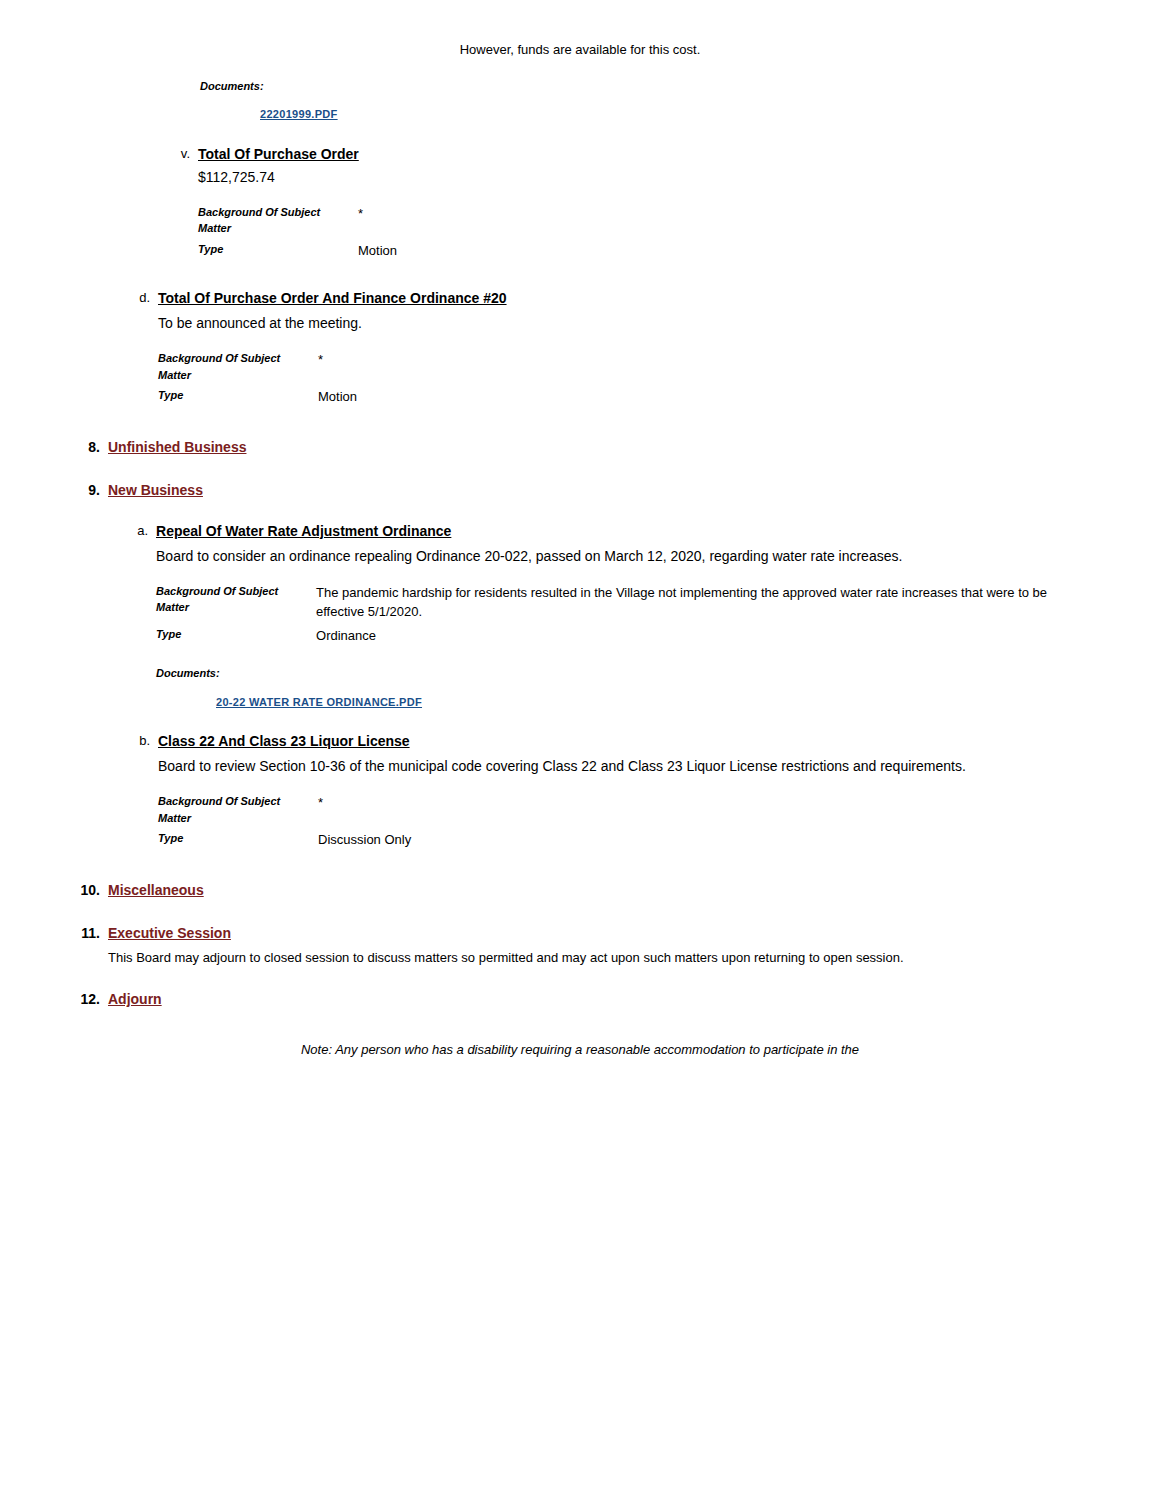However, funds are available for this cost.
Documents:
22201999.PDF
v.
Total Of Purchase Order
$112,725.74
| Background Of Subject Matter | * |
| Type | Motion |
d.
Total Of Purchase Order And Finance Ordinance #20
To be announced at the meeting.
| Background Of Subject Matter | * |
| Type | Motion |
8.
Unfinished Business
9.
New Business
a.
Repeal Of Water Rate Adjustment Ordinance
Board to consider an ordinance repealing Ordinance 20-022, passed on March 12, 2020, regarding water rate increases.
| Background Of Subject Matter | The pandemic hardship for residents resulted in the Village not implementing the approved water rate increases that were to be effective 5/1/2020. |
| Type | Ordinance |
Documents:
20-22 WATER RATE ORDINANCE.PDF
b.
Class 22 And Class 23 Liquor License
Board to review Section 10-36 of the municipal code covering Class 22 and Class 23 Liquor License restrictions and requirements.
| Background Of Subject Matter | * |
| Type | Discussion Only |
10.
Miscellaneous
11.
Executive Session
This Board may adjourn to closed session to discuss matters so permitted and may act upon such matters upon returning to open session.
12.
Adjourn
Note: Any person who has a disability requiring a reasonable accommodation to participate in the